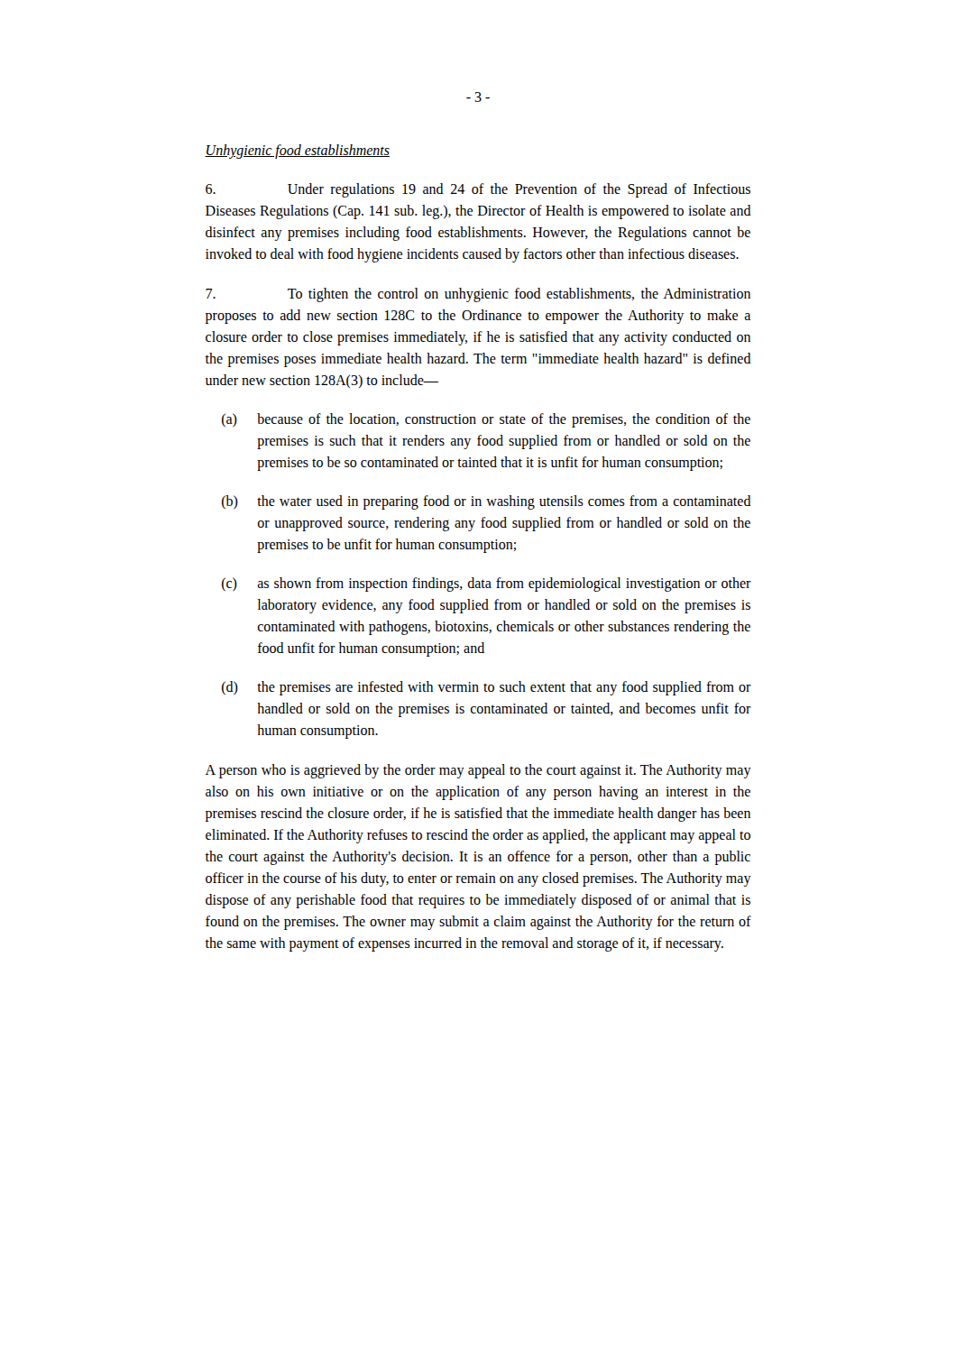- 3 -
Unhygienic food establishments
6. Under regulations 19 and 24 of the Prevention of the Spread of Infectious Diseases Regulations (Cap. 141 sub. leg.), the Director of Health is empowered to isolate and disinfect any premises including food establishments. However, the Regulations cannot be invoked to deal with food hygiene incidents caused by factors other than infectious diseases.
7. To tighten the control on unhygienic food establishments, the Administration proposes to add new section 128C to the Ordinance to empower the Authority to make a closure order to close premises immediately, if he is satisfied that any activity conducted on the premises poses immediate health hazard. The term "immediate health hazard" is defined under new section 128A(3) to include—
(a) because of the location, construction or state of the premises, the condition of the premises is such that it renders any food supplied from or handled or sold on the premises to be so contaminated or tainted that it is unfit for human consumption;
(b) the water used in preparing food or in washing utensils comes from a contaminated or unapproved source, rendering any food supplied from or handled or sold on the premises to be unfit for human consumption;
(c) as shown from inspection findings, data from epidemiological investigation or other laboratory evidence, any food supplied from or handled or sold on the premises is contaminated with pathogens, biotoxins, chemicals or other substances rendering the food unfit for human consumption; and
(d) the premises are infested with vermin to such extent that any food supplied from or handled or sold on the premises is contaminated or tainted, and becomes unfit for human consumption.
A person who is aggrieved by the order may appeal to the court against it. The Authority may also on his own initiative or on the application of any person having an interest in the premises rescind the closure order, if he is satisfied that the immediate health danger has been eliminated. If the Authority refuses to rescind the order as applied, the applicant may appeal to the court against the Authority's decision. It is an offence for a person, other than a public officer in the course of his duty, to enter or remain on any closed premises. The Authority may dispose of any perishable food that requires to be immediately disposed of or animal that is found on the premises. The owner may submit a claim against the Authority for the return of the same with payment of expenses incurred in the removal and storage of it, if necessary.